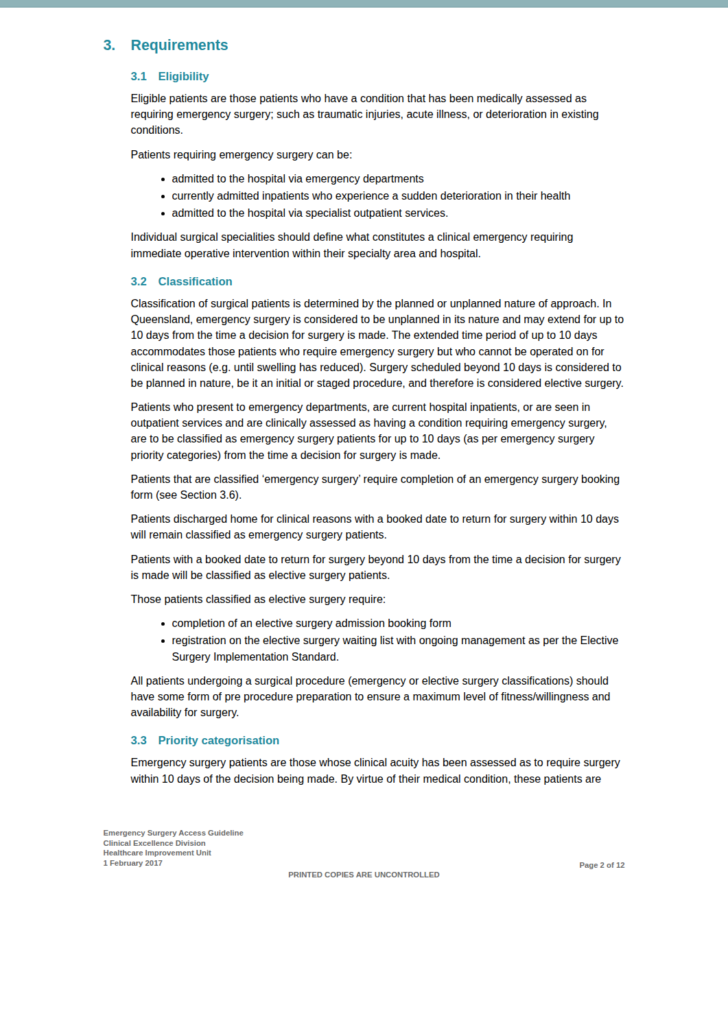3. Requirements
3.1 Eligibility
Eligible patients are those patients who have a condition that has been medically assessed as requiring emergency surgery; such as traumatic injuries, acute illness, or deterioration in existing conditions.
Patients requiring emergency surgery can be:
admitted to the hospital via emergency departments
currently admitted inpatients who experience a sudden deterioration in their health
admitted to the hospital via specialist outpatient services.
Individual surgical specialities should define what constitutes a clinical emergency requiring immediate operative intervention within their specialty area and hospital.
3.2 Classification
Classification of surgical patients is determined by the planned or unplanned nature of approach. In Queensland, emergency surgery is considered to be unplanned in its nature and may extend for up to 10 days from the time a decision for surgery is made. The extended time period of up to 10 days accommodates those patients who require emergency surgery but who cannot be operated on for clinical reasons (e.g. until swelling has reduced). Surgery scheduled beyond 10 days is considered to be planned in nature, be it an initial or staged procedure, and therefore is considered elective surgery.
Patients who present to emergency departments, are current hospital inpatients, or are seen in outpatient services and are clinically assessed as having a condition requiring emergency surgery, are to be classified as emergency surgery patients for up to 10 days (as per emergency surgery priority categories) from the time a decision for surgery is made.
Patients that are classified ‘emergency surgery’ require completion of an emergency surgery booking form (see Section 3.6).
Patients discharged home for clinical reasons with a booked date to return for surgery within 10 days will remain classified as emergency surgery patients.
Patients with a booked date to return for surgery beyond 10 days from the time a decision for surgery is made will be classified as elective surgery patients.
Those patients classified as elective surgery require:
completion of an elective surgery admission booking form
registration on the elective surgery waiting list with ongoing management as per the Elective Surgery Implementation Standard.
All patients undergoing a surgical procedure (emergency or elective surgery classifications) should have some form of pre procedure preparation to ensure a maximum level of fitness/willingness and availability for surgery.
3.3 Priority categorisation
Emergency surgery patients are those whose clinical acuity has been assessed as to require surgery within 10 days of the decision being made. By virtue of their medical condition, these patients are
Emergency Surgery Access Guideline
Clinical Excellence Division
Healthcare Improvement Unit
1 February 2017 Page 2 of 12
PRINTED COPIES ARE UNCONTROLLED